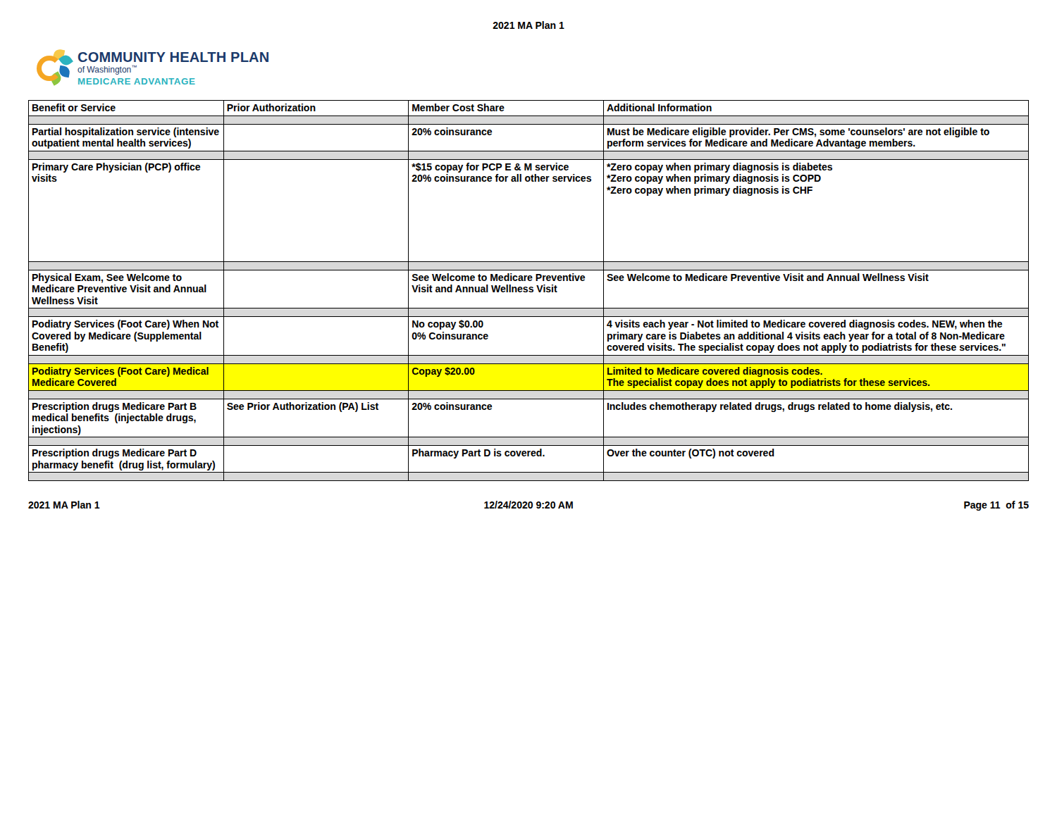2021 MA Plan 1
COMMUNITY HEALTH PLAN
of Washington™
MEDICARE ADVANTAGE
| Benefit or Service | Prior Authorization | Member Cost Share | Additional Information |
| --- | --- | --- | --- |
| Partial hospitalization service (intensive outpatient mental health services) | | 20% coinsurance | Must be Medicare eligible provider. Per CMS, some 'counselors' are not eligible to perform services for Medicare and Medicare Advantage members. |
| Primary Care Physician (PCP) office visits | | *$15 copay for PCP E & M service 20% coinsurance for all other services | *Zero copay when primary diagnosis is diabetes *Zero copay when primary diagnosis is COPD *Zero copay when primary diagnosis is CHF |
| Physical Exam, See Welcome to Medicare Preventive Visit and Annual Wellness Visit | | See Welcome to Medicare Preventive Visit and Annual Wellness Visit | See Welcome to Medicare Preventive Visit and Annual Wellness Visit |
| Podiatry Services (Foot Care) When Not Covered by Medicare (Supplemental Benefit) | | No copay $0.00 0% Coinsurance | 4 visits each year - Not limited to Medicare covered diagnosis codes. NEW, when the primary care is Diabetes an additional 4 visits each year for a total of 8 Non-Medicare covered visits. The specialist copay does not apply to podiatrists for these services." |
| Podiatry Services (Foot Care) Medical Medicare Covered | | Copay $20.00 | Limited to Medicare covered diagnosis codes. The specialist copay does not apply to podiatrists for these services. |
| Prescription drugs Medicare Part B medical benefits (injectable drugs, injections) | See Prior Authorization (PA) List | 20% coinsurance | Includes chemotherapy related drugs, drugs related to home dialysis, etc. |
| Prescription drugs Medicare Part D pharmacy benefit (drug list, formulary) | | Pharmacy Part D is covered. | Over the counter (OTC) not covered |
2021 MA Plan 1
12/24/2020 9:20 AM
Page 11 of 15